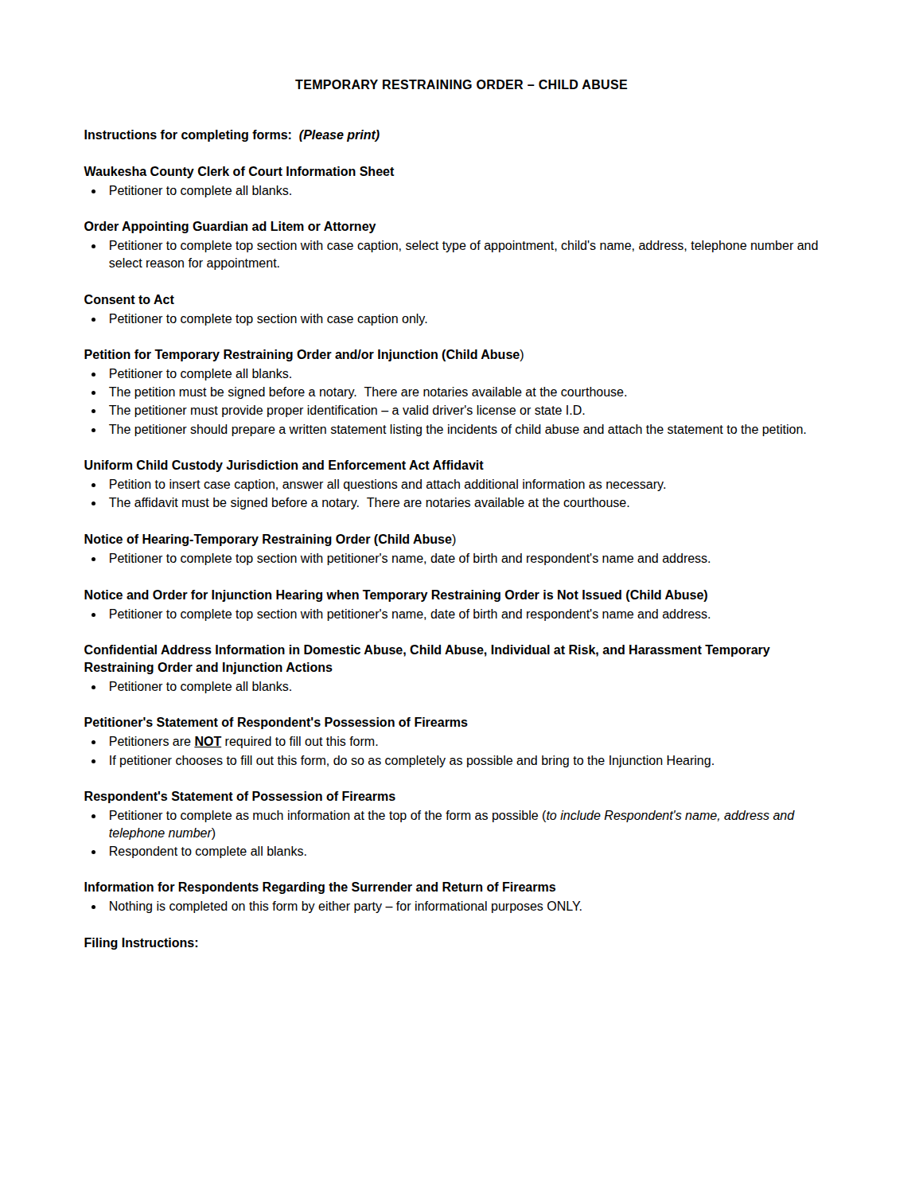TEMPORARY RESTRAINING ORDER – CHILD ABUSE
Instructions for completing forms: (Please print)
Waukesha County Clerk of Court Information Sheet
Petitioner to complete all blanks.
Order Appointing Guardian ad Litem or Attorney
Petitioner to complete top section with case caption, select type of appointment, child's name, address, telephone number and select reason for appointment.
Consent to Act
Petitioner to complete top section with case caption only.
Petition for Temporary Restraining Order and/or Injunction (Child Abuse)
Petitioner to complete all blanks.
The petition must be signed before a notary. There are notaries available at the courthouse.
The petitioner must provide proper identification – a valid driver's license or state I.D.
The petitioner should prepare a written statement listing the incidents of child abuse and attach the statement to the petition.
Uniform Child Custody Jurisdiction and Enforcement Act Affidavit
Petition to insert case caption, answer all questions and attach additional information as necessary.
The affidavit must be signed before a notary. There are notaries available at the courthouse.
Notice of Hearing-Temporary Restraining Order (Child Abuse)
Petitioner to complete top section with petitioner's name, date of birth and respondent's name and address.
Notice and Order for Injunction Hearing when Temporary Restraining Order is Not Issued (Child Abuse)
Petitioner to complete top section with petitioner's name, date of birth and respondent's name and address.
Confidential Address Information in Domestic Abuse, Child Abuse, Individual at Risk, and Harassment Temporary Restraining Order and Injunction Actions
Petitioner to complete all blanks.
Petitioner's Statement of Respondent's Possession of Firearms
Petitioners are NOT required to fill out this form.
If petitioner chooses to fill out this form, do so as completely as possible and bring to the Injunction Hearing.
Respondent's Statement of Possession of Firearms
Petitioner to complete as much information at the top of the form as possible (to include Respondent's name, address and telephone number)
Respondent to complete all blanks.
Information for Respondents Regarding the Surrender and Return of Firearms
Nothing is completed on this form by either party – for informational purposes ONLY.
Filing Instructions: